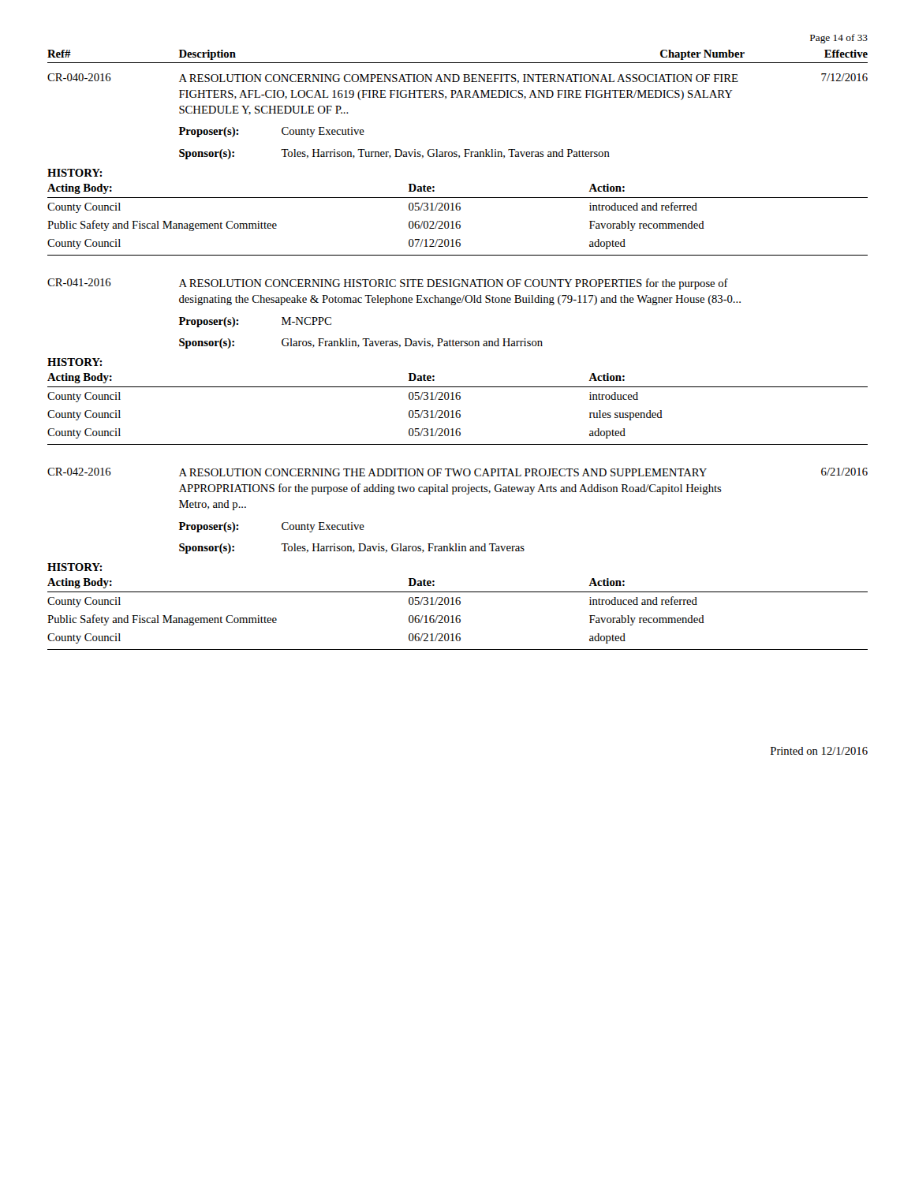Page 14 of 33
| Ref# | Description | Chapter Number | Effective |
| CR-040-2016 | A RESOLUTION CONCERNING COMPENSATION AND BENEFITS, INTERNATIONAL ASSOCIATION OF FIRE FIGHTERS, AFL-CIO, LOCAL 1619 (FIRE FIGHTERS, PARAMEDICS, AND FIRE FIGHTER/MEDICS) SALARY SCHEDULE Y, SCHEDULE OF P... / Proposer(s): / County Executive / / Sponsor(s): / Toles, Harrison, Turner, Davis, Glaros, Franklin, Taveras and Patterson / | 7/12/2016 |
HISTORY:
| Acting Body: | Date: | Action: |
| --- | --- | --- |
| County Council | 05/31/2016 | introduced and referred |
| Public Safety and Fiscal Management Committee | 06/02/2016 | Favorably recommended |
| County Council | 07/12/2016 | adopted |
| CR-041-2016 | A RESOLUTION CONCERNING HISTORIC SITE DESIGNATION OF COUNTY PROPERTIES for the purpose of designating the Chesapeake & Potomac Telephone Exchange/Old Stone Building (79-117) and the Wagner House (83-0... / Proposer(s): / M-NCPPC / / Sponsor(s): / Glaros, Franklin, Taveras, Davis, Patterson and Harrison / | |
HISTORY:
| Acting Body: | Date: | Action: |
| --- | --- | --- |
| County Council | 05/31/2016 | introduced |
| County Council | 05/31/2016 | rules suspended |
| County Council | 05/31/2016 | adopted |
| CR-042-2016 | A RESOLUTION CONCERNING THE ADDITION OF TWO CAPITAL PROJECTS AND SUPPLEMENTARY APPROPRIATIONS for the purpose of adding two capital projects, Gateway Arts and Addison Road/Capitol Heights Metro, and p... / Proposer(s): / County Executive / / Sponsor(s): / Toles, Harrison, Davis, Glaros, Franklin and Taveras / | 6/21/2016 |
HISTORY:
| Acting Body: | Date: | Action: |
| --- | --- | --- |
| County Council | 05/31/2016 | introduced and referred |
| Public Safety and Fiscal Management Committee | 06/16/2016 | Favorably recommended |
| County Council | 06/21/2016 | adopted |
Printed on 12/1/2016